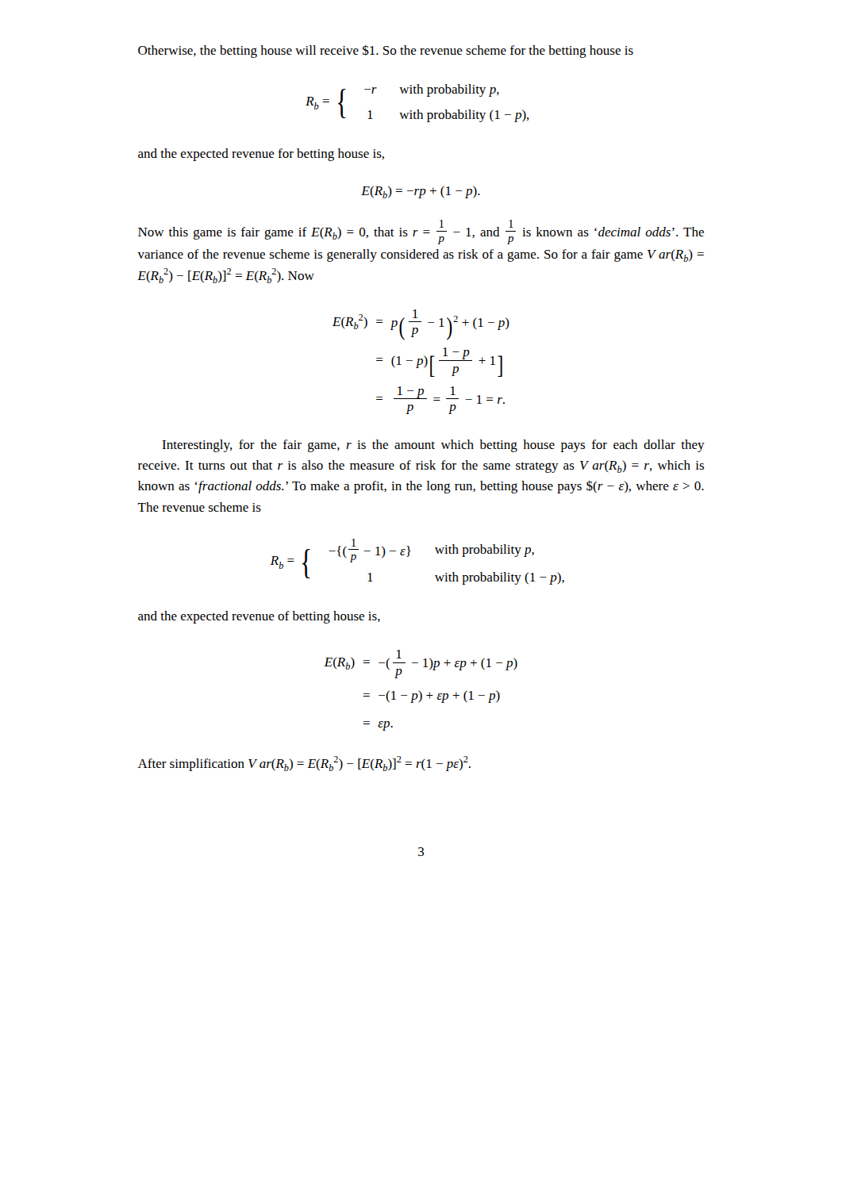Otherwise, the betting house will receive $1. So the revenue scheme for the betting house is
Rb = {
| − r | with probability p , |
| 1 | with probability (1 − p ), |
and the expected revenue for betting house is,
E(Rb) = −rp + (1 − p).
Now this game is fair game if E(Rb) = 0, that is r = 1 p − 1, and 1 p is known as ‘decimal odds’. The variance of the revenue scheme is generally considered as risk of a game. So for a fair game V ar(Rb) = E(Rb2) − [E(Rb)]2 = E(Rb2). Now
| E ( R b 2 ) | = | p ( 1 p − 1 ) 2 + (1 − p ) |
| | = | (1 − p ) [ 1 − p p + 1 ] |
| | = | 1 − p p = 1 p − 1 = r . |
Interestingly, for the fair game, r is the amount which betting house pays for each dollar they receive. It turns out that r is also the measure of risk for the same strategy as V ar(Rb) = r, which is known as ‘fractional odds.’ To make a profit, in the long run, betting house pays $(r − ε), where ε > 0. The revenue scheme is
Rb = {
| −{( 1 p − 1) − ε } | with probability p , |
| 1 | with probability (1 − p ), |
and the expected revenue of betting house is,
| E ( R b ) | = | −( 1 p − 1) p + εp + (1 − p ) |
| | = | −(1 − p ) + εp + (1 − p ) |
| | = | εp . |
After simplification V ar(Rb) = E(Rb2) − [E(Rb)]2 = r(1 − pε)2.
3